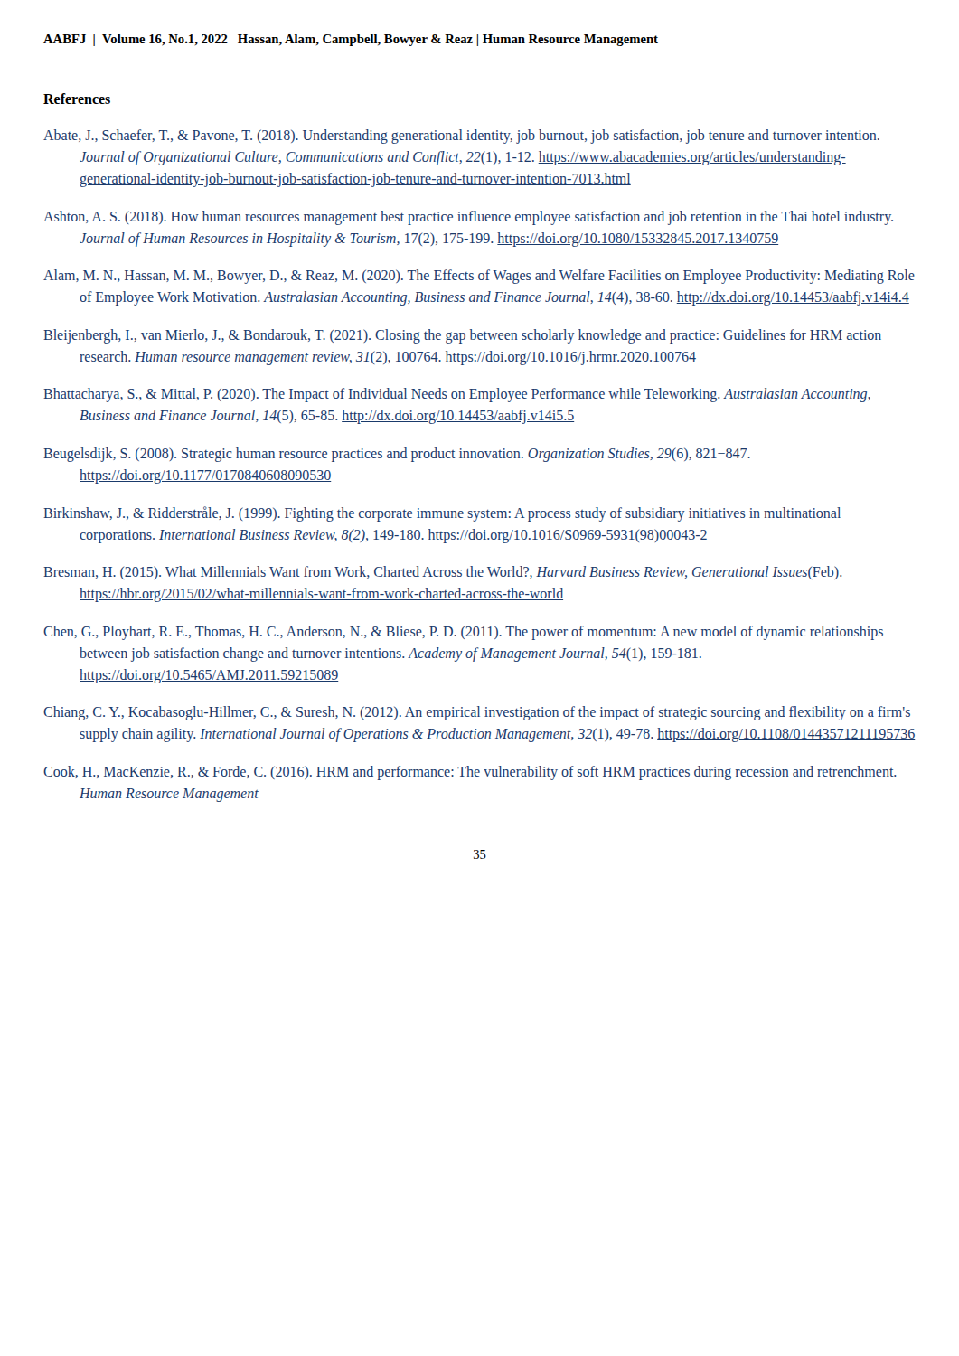AABFJ | Volume 16, No.1, 2022 Hassan, Alam, Campbell, Bowyer & Reaz | Human Resource Management
References
Abate, J., Schaefer, T., & Pavone, T. (2018). Understanding generational identity, job burnout, job satisfaction, job tenure and turnover intention. Journal of Organizational Culture, Communications and Conflict, 22(1), 1-12. https://www.abacademies.org/articles/understanding-generational-identity-job-burnout-job-satisfaction-job-tenure-and-turnover-intention-7013.html
Ashton, A. S. (2018). How human resources management best practice influence employee satisfaction and job retention in the Thai hotel industry. Journal of Human Resources in Hospitality & Tourism, 17(2), 175-199. https://doi.org/10.1080/15332845.2017.1340759
Alam, M. N., Hassan, M. M., Bowyer, D., & Reaz, M. (2020). The Effects of Wages and Welfare Facilities on Employee Productivity: Mediating Role of Employee Work Motivation. Australasian Accounting, Business and Finance Journal, 14(4), 38-60. http://dx.doi.org/10.14453/aabfj.v14i4.4
Bleijenbergh, I., van Mierlo, J., & Bondarouk, T. (2021). Closing the gap between scholarly knowledge and practice: Guidelines for HRM action research. Human resource management review, 31(2), 100764. https://doi.org/10.1016/j.hrmr.2020.100764
Bhattacharya, S., & Mittal, P. (2020). The Impact of Individual Needs on Employee Performance while Teleworking. Australasian Accounting, Business and Finance Journal, 14(5), 65-85. http://dx.doi.org/10.14453/aabfj.v14i5.5
Beugelsdijk, S. (2008). Strategic human resource practices and product innovation. Organization Studies, 29(6), 821−847. https://doi.org/10.1177/0170840608090530
Birkinshaw, J., & Ridderstråle, J. (1999). Fighting the corporate immune system: A process study of subsidiary initiatives in multinational corporations. International Business Review, 8(2), 149-180. https://doi.org/10.1016/S0969-5931(98)00043-2
Bresman, H. (2015). What Millennials Want from Work, Charted Across the World?, Harvard Business Review, Generational Issues(Feb). https://hbr.org/2015/02/what-millennials-want-from-work-charted-across-the-world
Chen, G., Ployhart, R. E., Thomas, H. C., Anderson, N., & Bliese, P. D. (2011). The power of momentum: A new model of dynamic relationships between job satisfaction change and turnover intentions. Academy of Management Journal, 54(1), 159-181. https://doi.org/10.5465/AMJ.2011.59215089
Chiang, C. Y., Kocabasoglu-Hillmer, C., & Suresh, N. (2012). An empirical investigation of the impact of strategic sourcing and flexibility on a firm's supply chain agility. International Journal of Operations & Production Management, 32(1), 49-78. https://doi.org/10.1108/01443571211195736
Cook, H., MacKenzie, R., & Forde, C. (2016). HRM and performance: The vulnerability of soft HRM practices during recession and retrenchment. Human Resource Management
35